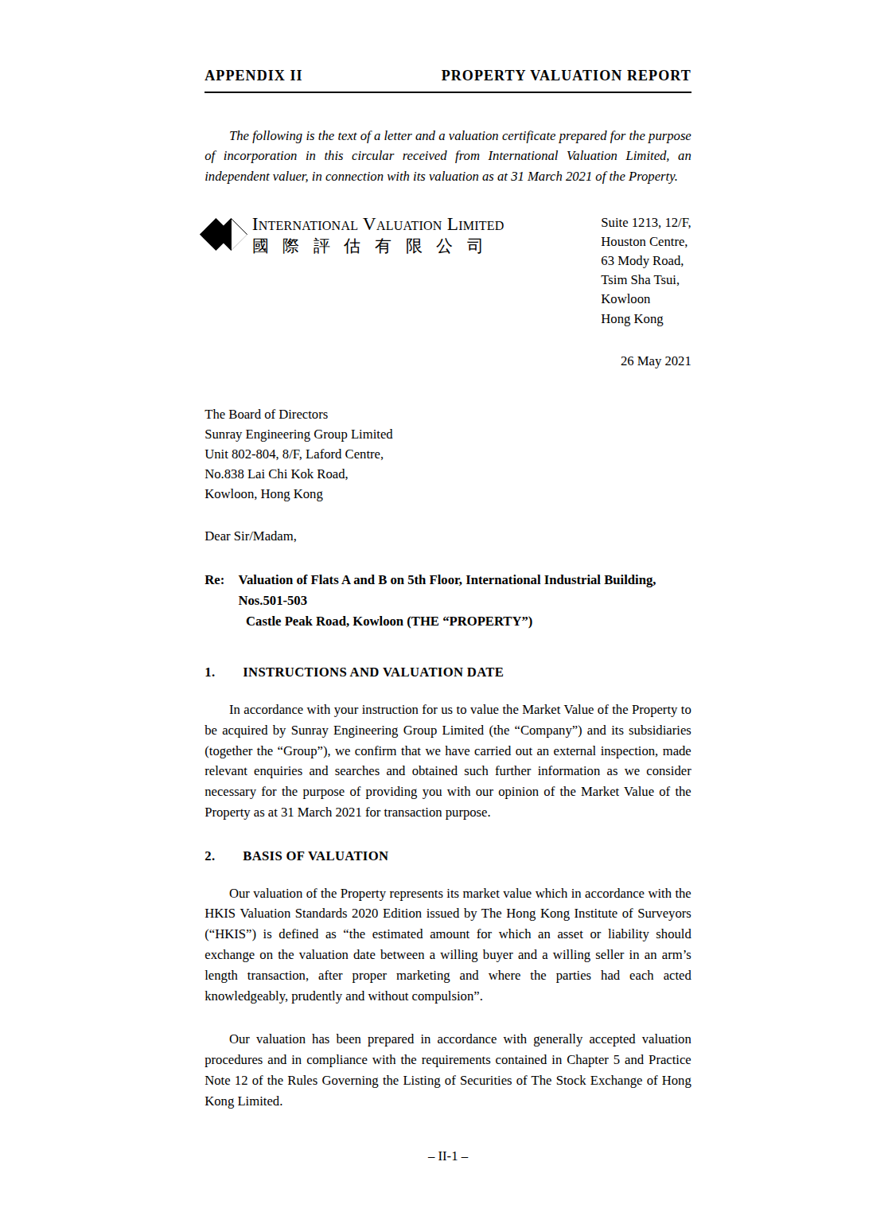Appendix II
Property Valuation Report
The following is the text of a letter and a valuation certificate prepared for the purpose of incorporation in this circular received from International Valuation Limited, an independent valuer, in connection with its valuation as at 31 March 2021 of the Property.
International Valuation Limited
國 際 評 估 有 限 公 司
Suite 1213, 12/F,
Houston Centre,
63 Mody Road,
Tsim Sha Tsui,
Kowloon
Hong Kong
26 May 2021
The Board of Directors
Sunray Engineering Group Limited
Unit 802-804, 8/F, Laford Centre,
No.838 Lai Chi Kok Road,
Kowloon, Hong Kong
Dear Sir/Madam,
Re:
Valuation of Flats A and B on 5th Floor, International Industrial Building, Nos.501-503
Castle Peak Road, Kowloon (THE “PROPERTY”)
1. INSTRUCTIONS AND VALUATION DATE
In accordance with your instruction for us to value the Market Value of the Property to be acquired by Sunray Engineering Group Limited (the “Company”) and its subsidiaries (together the “Group”), we confirm that we have carried out an external inspection, made relevant enquiries and searches and obtained such further information as we consider necessary for the purpose of providing you with our opinion of the Market Value of the Property as at 31 March 2021 for transaction purpose.
2. BASIS OF VALUATION
Our valuation of the Property represents its market value which in accordance with the HKIS Valuation Standards 2020 Edition issued by The Hong Kong Institute of Surveyors (“HKIS”) is defined as “the estimated amount for which an asset or liability should exchange on the valuation date between a willing buyer and a willing seller in an arm’s length transaction, after proper marketing and where the parties had each acted knowledgeably, prudently and without compulsion”.
Our valuation has been prepared in accordance with generally accepted valuation procedures and in compliance with the requirements contained in Chapter 5 and Practice Note 12 of the Rules Governing the Listing of Securities of The Stock Exchange of Hong Kong Limited.
– II-1 –